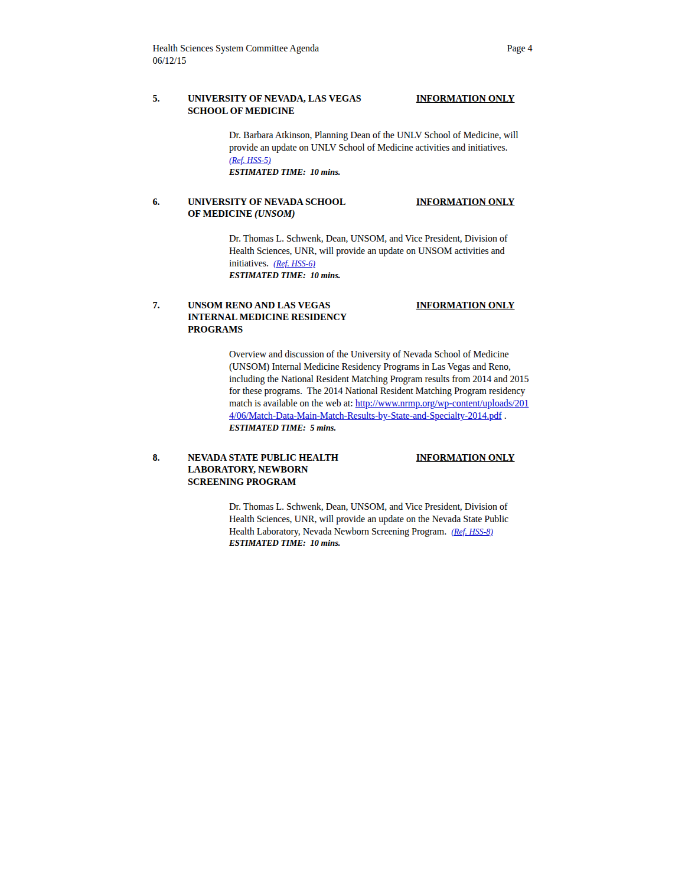Health Sciences System Committee Agenda
06/12/15
Page 4
5.
UNIVERSITY OF NEVADA, LAS VEGAS
SCHOOL OF MEDICINE
INFORMATION ONLY
Dr. Barbara Atkinson, Planning Dean of the UNLV School of Medicine, will provide an update on UNLV School of Medicine activities and initiatives. (Ref. HSS-5)
ESTIMATED TIME: 10 mins.
6.
UNIVERSITY OF NEVADA SCHOOL
OF MEDICINE (UNSOM)
INFORMATION ONLY
Dr. Thomas L. Schwenk, Dean, UNSOM, and Vice President, Division of Health Sciences, UNR, will provide an update on UNSOM activities and initiatives. (Ref. HSS-6)
ESTIMATED TIME: 10 mins.
7.
UNSOM RENO AND LAS VEGAS
INTERNAL MEDICINE RESIDENCY
PROGRAMS
INFORMATION ONLY
Overview and discussion of the University of Nevada School of Medicine (UNSOM) Internal Medicine Residency Programs in Las Vegas and Reno, including the National Resident Matching Program results from 2014 and 2015 for these programs. The 2014 National Resident Matching Program residency match is available on the web at: http://www.nrmp.org/wp-content/uploads/2014/06/Match-Data-Main-Match-Results-by-State-and-Specialty-2014.pdf .
ESTIMATED TIME: 5 mins.
8.
NEVADA STATE PUBLIC HEALTH
LABORATORY, NEWBORN
SCREENING PROGRAM
INFORMATION ONLY
Dr. Thomas L. Schwenk, Dean, UNSOM, and Vice President, Division of Health Sciences, UNR, will provide an update on the Nevada State Public Health Laboratory, Nevada Newborn Screening Program. (Ref. HSS-8)
ESTIMATED TIME: 10 mins.